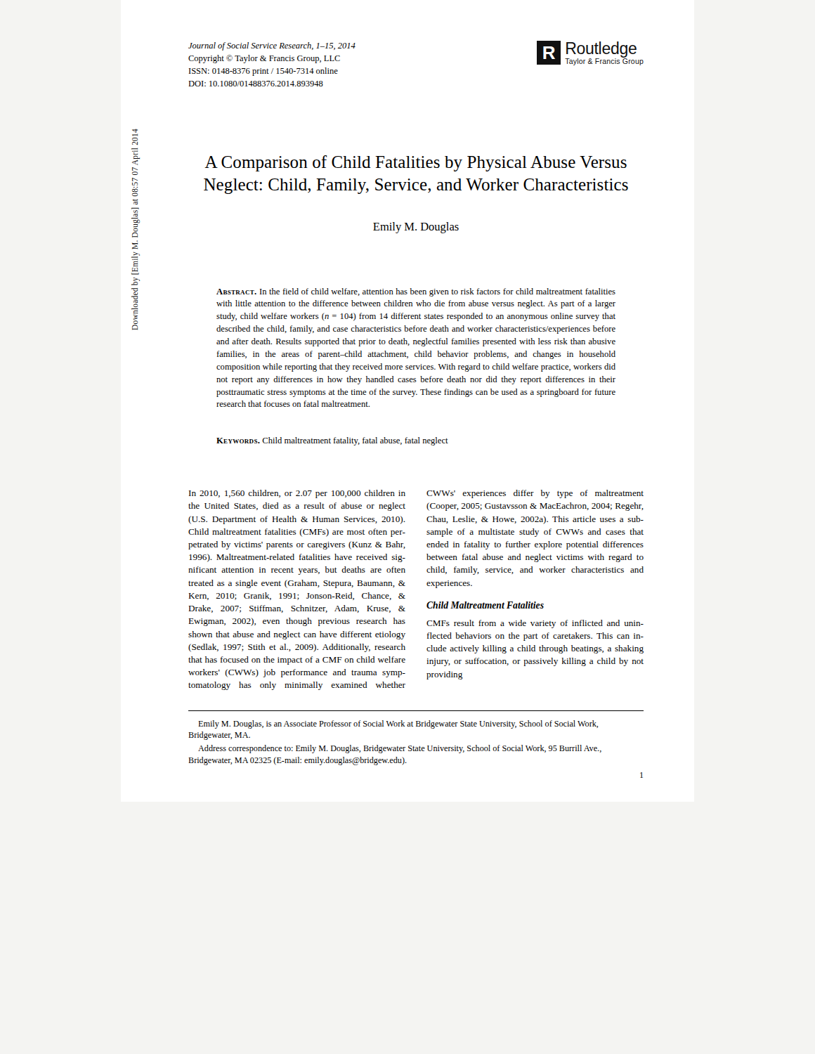Downloaded by [Emily M. Douglas] at 08:57 07 April 2014
Journal of Social Service Research, 1–15, 2014
Copyright © Taylor & Francis Group, LLC
ISSN: 0148-8376 print / 1540-7314 online
DOI: 10.1080/01488376.2014.893948
R
Routledge
Taylor & Francis Group
A Comparison of Child Fatalities by Physical Abuse Versus
Neglect: Child, Family, Service, and Worker Characteristics
Emily M. Douglas
Abstract. In the field of child welfare, attention has been given to risk factors for child maltreatment fatalities with little attention to the difference between children who die from abuse versus neglect. As part of a larger study, child welfare workers (n = 104) from 14 different states responded to an anonymous online survey that described the child, family, and case characteristics before death and worker characteristics/experiences before and after death. Results supported that prior to death, neglectful families presented with less risk than abusive families, in the areas of parent–child attachment, child behavior problems, and changes in household composition while reporting that they received more services. With regard to child welfare practice, workers did not report any differences in how they handled cases before death nor did they report differences in their posttraumatic stress symptoms at the time of the survey. These findings can be used as a springboard for future research that focuses on fatal maltreatment.
Keywords. Child maltreatment fatality, fatal abuse, fatal neglect
In 2010, 1,560 children, or 2.07 per 100,000 children in the United States, died as a result of abuse or neglect (U.S. Department of Health & Human Services, 2010). Child maltreatment fatalities (CMFs) are most often perpetrated by victims' parents or caregivers (Kunz & Bahr, 1996). Maltreatment-related fatalities have received significant attention in recent years, but deaths are often treated as a single event (Graham, Stepura, Baumann, & Kern, 2010; Granik, 1991; Jonson-Reid, Chance, & Drake, 2007; Stiffman, Schnitzer, Adam, Kruse, & Ewigman, 2002), even though previous research has shown that abuse and neglect can have different etiology (Sedlak, 1997; Stith et al., 2009). Additionally, research that has focused on the impact of a CMF on child welfare workers' (CWWs) job performance and trauma symptomatology has only minimally examined whether CWWs' experiences differ by type of maltreatment (Cooper, 2005; Gustavsson & MacEachron, 2004; Regehr, Chau, Leslie, & Howe, 2002a). This article uses a subsample of a multistate study of CWWs and cases that ended in fatality to further explore potential differences between fatal abuse and neglect victims with regard to child, family, service, and worker characteristics and experiences.
Child Maltreatment Fatalities
CMFs result from a wide variety of inflicted and uninflected behaviors on the part of caretakers. This can include actively killing a child through beatings, a shaking injury, or suffocation, or passively killing a child by not providing
Emily M. Douglas, is an Associate Professor of Social Work at Bridgewater State University, School of Social Work, Bridgewater, MA.
Address correspondence to: Emily M. Douglas, Bridgewater State University, School of Social Work, 95 Burrill Ave., Bridgewater, MA 02325 (E-mail: emily.douglas@bridgew.edu).
1